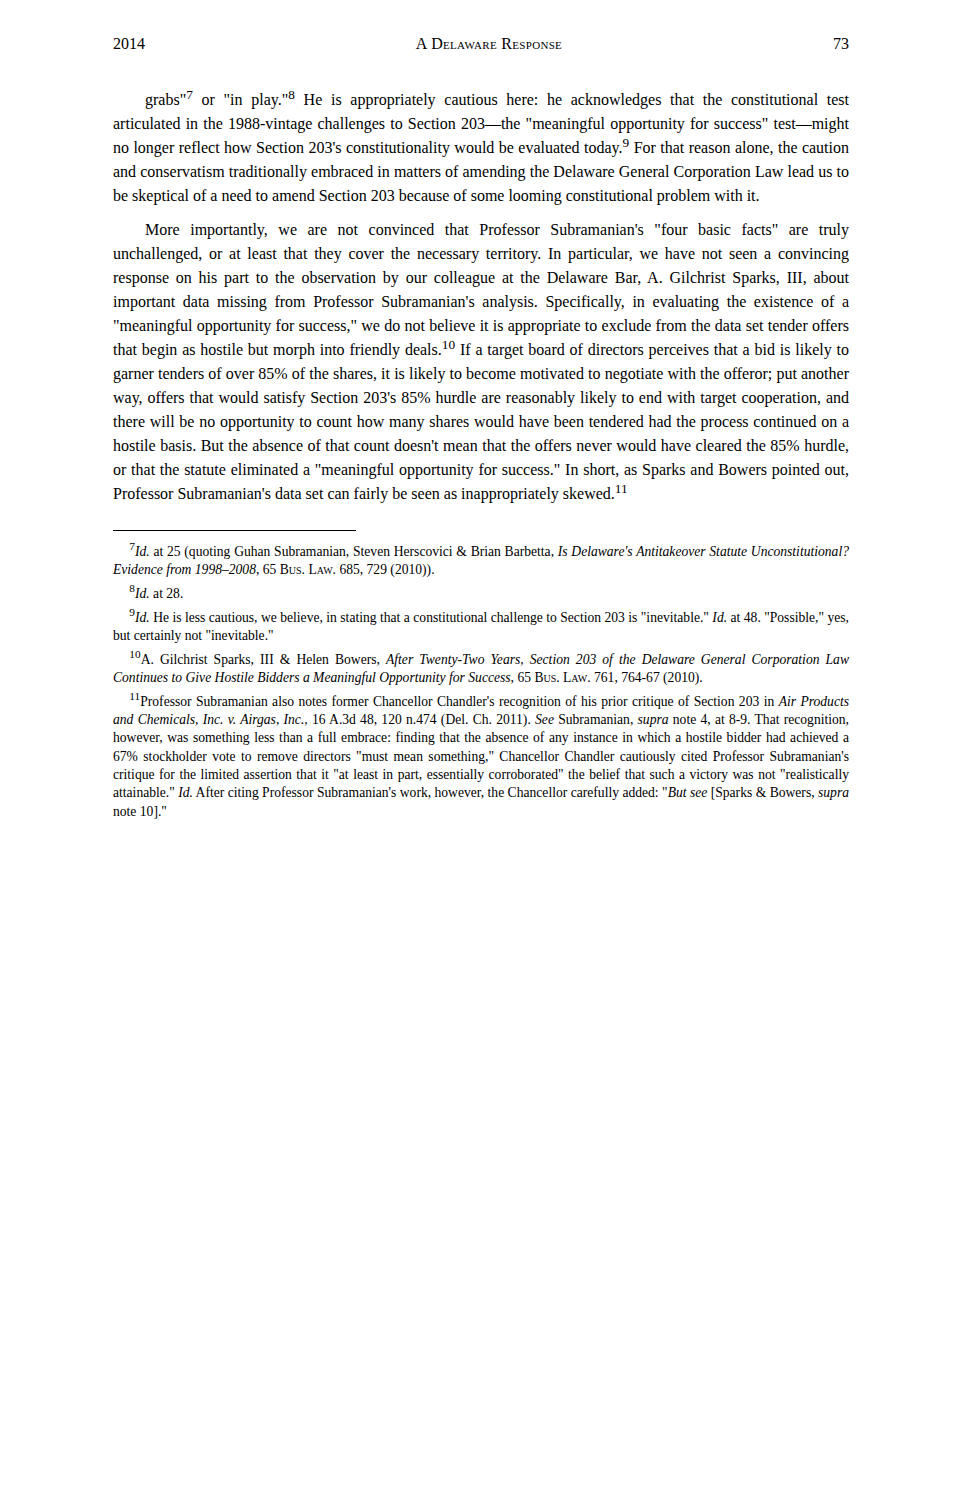2014 A Delaware Response 73
grabs"7 or "in play."8 He is appropriately cautious here: he acknowledges that the constitutional test articulated in the 1988-vintage challenges to Section 203—the "meaningful opportunity for success" test—might no longer reflect how Section 203's constitutionality would be evaluated today.9 For that reason alone, the caution and conservatism traditionally embraced in matters of amending the Delaware General Corporation Law lead us to be skeptical of a need to amend Section 203 because of some looming constitutional problem with it.
More importantly, we are not convinced that Professor Subramanian's "four basic facts" are truly unchallenged, or at least that they cover the necessary territory. In particular, we have not seen a convincing response on his part to the observation by our colleague at the Delaware Bar, A. Gilchrist Sparks, III, about important data missing from Professor Subramanian's analysis. Specifically, in evaluating the existence of a "meaningful opportunity for success," we do not believe it is appropriate to exclude from the data set tender offers that begin as hostile but morph into friendly deals.10 If a target board of directors perceives that a bid is likely to garner tenders of over 85% of the shares, it is likely to become motivated to negotiate with the offeror; put another way, offers that would satisfy Section 203's 85% hurdle are reasonably likely to end with target cooperation, and there will be no opportunity to count how many shares would have been tendered had the process continued on a hostile basis. But the absence of that count doesn't mean that the offers never would have cleared the 85% hurdle, or that the statute eliminated a "meaningful opportunity for success." In short, as Sparks and Bowers pointed out, Professor Subramanian's data set can fairly be seen as inappropriately skewed.11
7Id. at 25 (quoting Guhan Subramanian, Steven Herscovici & Brian Barbetta, Is Delaware's Antitakeover Statute Unconstitutional? Evidence from 1998–2008, 65 Bus. Law. 685, 729 (2010)).
8Id. at 28.
9Id. He is less cautious, we believe, in stating that a constitutional challenge to Section 203 is "inevitable." Id. at 48. "Possible," yes, but certainly not "inevitable."
10A. Gilchrist Sparks, III & Helen Bowers, After Twenty-Two Years, Section 203 of the Delaware General Corporation Law Continues to Give Hostile Bidders a Meaningful Opportunity for Success, 65 Bus. Law. 761, 764-67 (2010).
11Professor Subramanian also notes former Chancellor Chandler's recognition of his prior critique of Section 203 in Air Products and Chemicals, Inc. v. Airgas, Inc., 16 A.3d 48, 120 n.474 (Del. Ch. 2011). See Subramanian, supra note 4, at 8-9. That recognition, however, was something less than a full embrace: finding that the absence of any instance in which a hostile bidder had achieved a 67% stockholder vote to remove directors "must mean something," Chancellor Chandler cautiously cited Professor Subramanian's critique for the limited assertion that it "at least in part, essentially corroborated" the belief that such a victory was not "realistically attainable." Id. After citing Professor Subramanian's work, however, the Chancellor carefully added: "But see [Sparks & Bowers, supra note 10]."